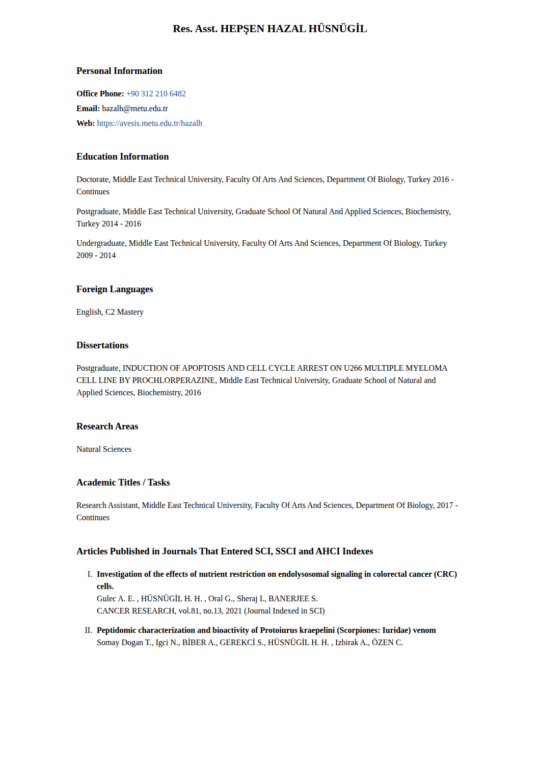Res. Asst. HEPŞEN HAZAL HÜSNÜGİL
Personal Information
Office Phone: +90 312 210 6482
Email: hazalh@metu.edu.tr
Web: https://avesis.metu.edu.tr/hazalh
Education Information
Doctorate, Middle East Technical University, Faculty Of Arts And Sciences, Department Of Biology, Turkey 2016 - Continues
Postgraduate, Middle East Technical University, Graduate School Of Natural And Applied Sciences, Biochemistry, Turkey 2014 - 2016
Undergraduate, Middle East Technical University, Faculty Of Arts And Sciences, Department Of Biology, Turkey 2009 - 2014
Foreign Languages
English, C2 Mastery
Dissertations
Postgraduate, INDUCTION OF APOPTOSIS AND CELL CYCLE ARREST ON U266 MULTIPLE MYELOMA CELL LINE BY PROCHLORPERAZINE, Middle East Technical University, Graduate School of Natural and Applied Sciences, Biochemistry, 2016
Research Areas
Natural Sciences
Academic Titles / Tasks
Research Assistant, Middle East Technical University, Faculty Of Arts And Sciences, Department Of Biology, 2017 - Continues
Articles Published in Journals That Entered SCI, SSCI and AHCI Indexes
Investigation of the effects of nutrient restriction on endolysosomal signaling in colorectal cancer (CRC) cells. Gulec A. E. , HÜSNÜGİL H. H. , Oral G., Sheraj I., BANERJEE S. CANCER RESEARCH, vol.81, no.13, 2021 (Journal Indexed in SCI)
Peptidomic characterization and bioactivity of Protoiurus kraepelini (Scorpiones: Iuridae) venom Somay Dogan T., Igci N., BİBER A., GEREKCİ S., HÜSNÜGİL H. H. , Izbirak A., ÖZEN C.